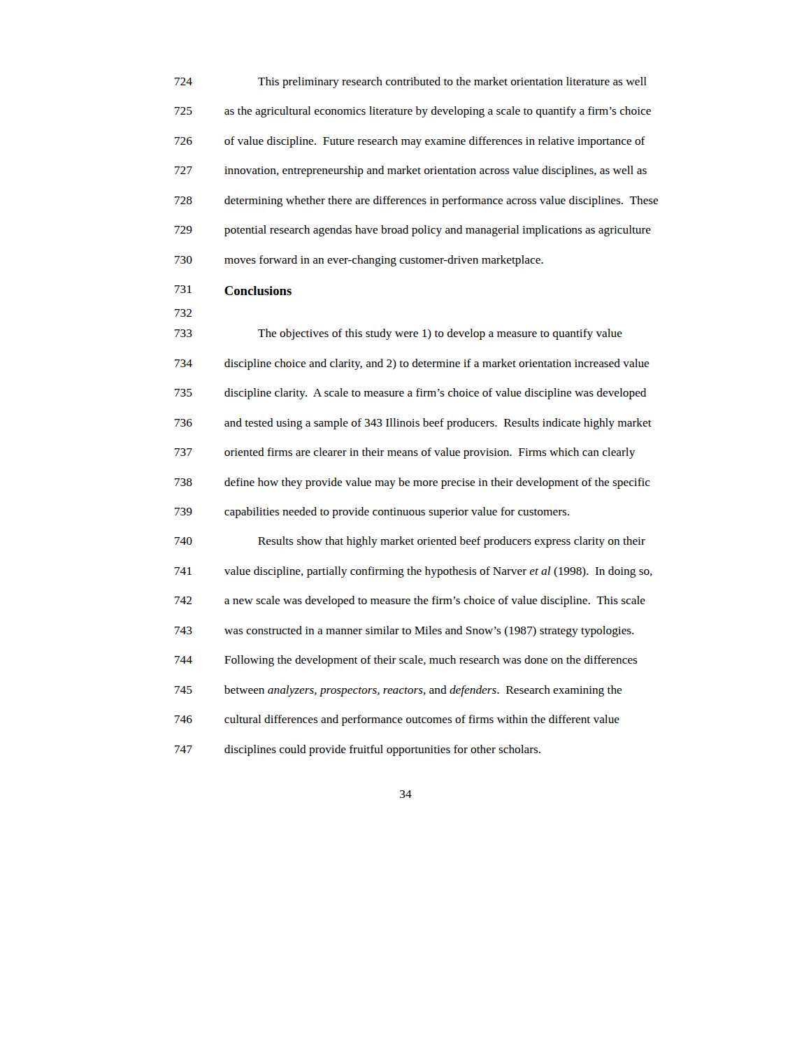724 This preliminary research contributed to the market orientation literature as well
725as the agricultural economics literature by developing a scale to quantify a firm’s choice
726of value discipline. Future research may examine differences in relative importance of
727innovation, entrepreneurship and market orientation across value disciplines, as well as
728determining whether there are differences in performance across value disciplines. These
729potential research agendas have broad policy and managerial implications as agriculture
730moves forward in an ever-changing customer-driven marketplace.
731
Conclusions
732
733 The objectives of this study were 1) to develop a measure to quantify value
734discipline choice and clarity, and 2) to determine if a market orientation increased value
735discipline clarity. A scale to measure a firm’s choice of value discipline was developed
736and tested using a sample of 343 Illinois beef producers. Results indicate highly market
737oriented firms are clearer in their means of value provision. Firms which can clearly
738define how they provide value may be more precise in their development of the specific
739capabilities needed to provide continuous superior value for customers.
740 Results show that highly market oriented beef producers express clarity on their
741value discipline, partially confirming the hypothesis of Narver et al (1998). In doing so,
742a new scale was developed to measure the firm’s choice of value discipline. This scale
743was constructed in a manner similar to Miles and Snow’s (1987) strategy typologies.
744 Following the development of their scale, much research was done on the differences
745between analyzers, prospectors, reactors, and defenders. Research examining the
746cultural differences and performance outcomes of firms within the different value
747disciplines could provide fruitful opportunities for other scholars.
34